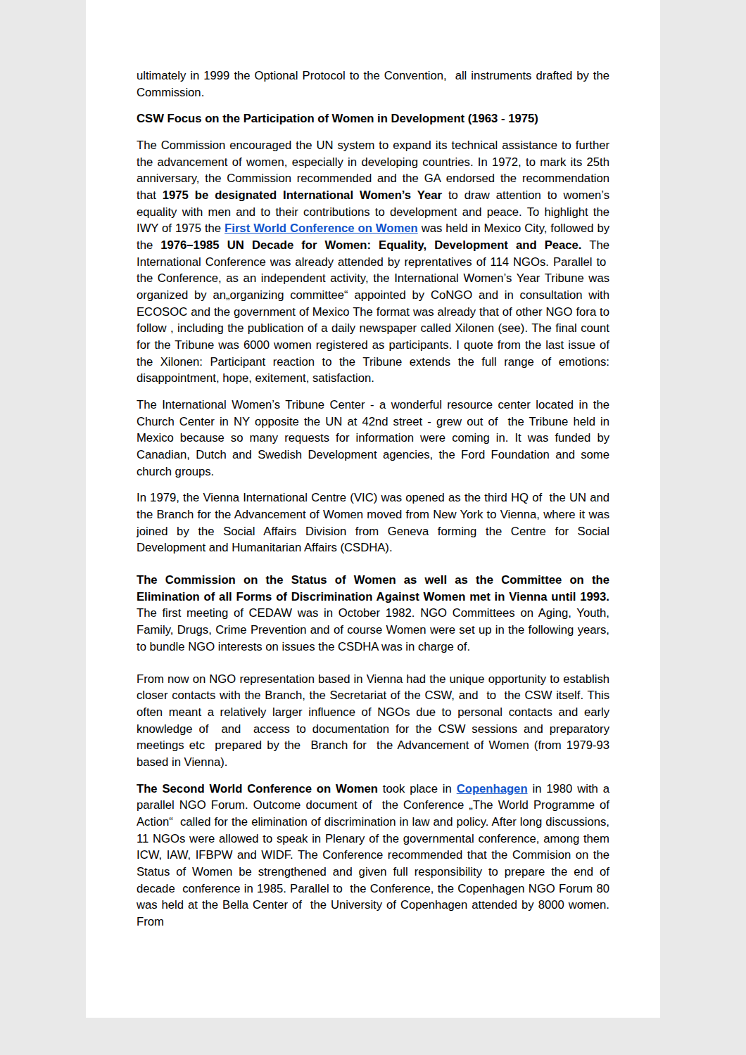ultimately in 1999 the Optional Protocol to the Convention, all instruments drafted by the Commission.
CSW Focus on the Participation of Women in Development (1963 - 1975)
The Commission encouraged the UN system to expand its technical assistance to further the advancement of women, especially in developing countries. In 1972, to mark its 25th anniversary, the Commission recommended and the GA endorsed the recommendation that 1975 be designated International Women’s Year to draw attention to women’s equality with men and to their contributions to development and peace. To highlight the IWY of 1975 the First World Conference on Women was held in Mexico City, followed by the 1976–1985 UN Decade for Women: Equality, Development and Peace. The International Conference was already attended by reprentatives of 114 NGOs. Parallel to the Conference, as an independent activity, the International Women’s Year Tribune was organized by an„organizing committee“ appointed by CoNGO and in consultation with ECOSOC and the government of Mexico The format was already that of other NGO fora to follow , including the publication of a daily newspaper called Xilonen (see). The final count for the Tribune was 6000 women registered as participants. I quote from the last issue of the Xilonen: Participant reaction to the Tribune extends the full range of emotions: disappointment, hope, exitement, satisfaction.
The International Women’s Tribune Center - a wonderful resource center located in the Church Center in NY opposite the UN at 42nd street - grew out of the Tribune held in Mexico because so many requests for information were coming in. It was funded by Canadian, Dutch and Swedish Development agencies, the Ford Foundation and some church groups.
In 1979, the Vienna International Centre (VIC) was opened as the third HQ of the UN and the Branch for the Advancement of Women moved from New York to Vienna, where it was joined by the Social Affairs Division from Geneva forming the Centre for Social Development and Humanitarian Affairs (CSDHA).
The Commission on the Status of Women as well as the Committee on the Elimination of all Forms of Discrimination Against Women met in Vienna until 1993. The first meeting of CEDAW was in October 1982. NGO Committees on Aging, Youth, Family, Drugs, Crime Prevention and of course Women were set up in the following years, to bundle NGO interests on issues the CSDHA was in charge of.
From now on NGO representation based in Vienna had the unique opportunity to establish closer contacts with the Branch, the Secretariat of the CSW, and to the CSW itself. This often meant a relatively larger influence of NGOs due to personal contacts and early knowledge of and access to documentation for the CSW sessions and preparatory meetings etc prepared by the Branch for the Advancement of Women (from 1979-93 based in Vienna).
The Second World Conference on Women took place in Copenhagen in 1980 with a parallel NGO Forum. Outcome document of the Conference „The World Programme of Action“ called for the elimination of discrimination in law and policy. After long discussions, 11 NGOs were allowed to speak in Plenary of the governmental conference, among them ICW, IAW, IFBPW and WIDF. The Conference recommended that the Commision on the Status of Women be strengthened and given full responsibility to prepare the end of decade conference in 1985. Parallel to the Conference, the Copenhagen NGO Forum 80 was held at the Bella Center of the University of Copenhagen attended by 8000 women. From